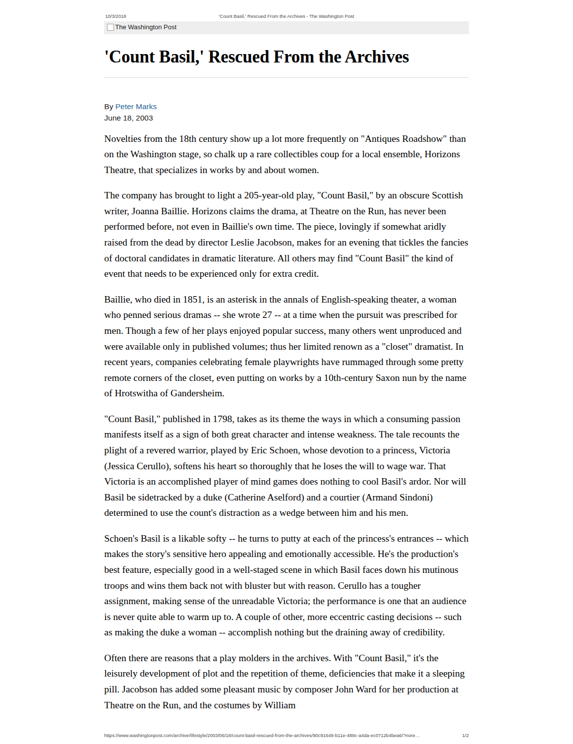10/3/2018 'Count Basil,' Rescued From the Archives - The Washington Post
The Washington Post
'Count Basil,' Rescued From the Archives
By Peter Marks June 18, 2003
Novelties from the 18th century show up a lot more frequently on "Antiques Roadshow" than on the Washington stage, so chalk up a rare collectibles coup for a local ensemble, Horizons Theatre, that specializes in works by and about women.
The company has brought to light a 205-year-old play, "Count Basil," by an obscure Scottish writer, Joanna Baillie. Horizons claims the drama, at Theatre on the Run, has never been performed before, not even in Baillie's own time. The piece, lovingly if somewhat aridly raised from the dead by director Leslie Jacobson, makes for an evening that tickles the fancies of doctoral candidates in dramatic literature. All others may find "Count Basil" the kind of event that needs to be experienced only for extra credit.
Baillie, who died in 1851, is an asterisk in the annals of English-speaking theater, a woman who penned serious dramas -- she wrote 27 -- at a time when the pursuit was prescribed for men. Though a few of her plays enjoyed popular success, many others went unproduced and were available only in published volumes; thus her limited renown as a "closet" dramatist. In recent years, companies celebrating female playwrights have rummaged through some pretty remote corners of the closet, even putting on works by a 10th-century Saxon nun by the name of Hrotswitha of Gandersheim.
"Count Basil," published in 1798, takes as its theme the ways in which a consuming passion manifests itself as a sign of both great character and intense weakness. The tale recounts the plight of a revered warrior, played by Eric Schoen, whose devotion to a princess, Victoria (Jessica Cerullo), softens his heart so thoroughly that he loses the will to wage war. That Victoria is an accomplished player of mind games does nothing to cool Basil's ardor. Nor will Basil be sidetracked by a duke (Catherine Aselford) and a courtier (Armand Sindoni) determined to use the count's distraction as a wedge between him and his men.
Schoen's Basil is a likable softy -- he turns to putty at each of the princess's entrances -- which makes the story's sensitive hero appealing and emotionally accessible. He's the production's best feature, especially good in a well-staged scene in which Basil faces down his mutinous troops and wins them back not with bluster but with reason. Cerullo has a tougher assignment, making sense of the unreadable Victoria; the performance is one that an audience is never quite able to warm up to. A couple of other, more eccentric casting decisions -- such as making the duke a woman -- accomplish nothing but the draining away of credibility.
Often there are reasons that a play molders in the archives. With "Count Basil," it's the leisurely development of plot and the repetition of theme, deficiencies that make it a sleeping pill. Jacobson has added some pleasant music by composer John Ward for her production at Theatre on the Run, and the costumes by William
1/2 https://www.washingtonpost.com/archive/lifestyle/2003/06/18/count-basil-rescued-from-the-archives/90c91648-b11e-489c-a4da-ec0712b4bea6/?nore…